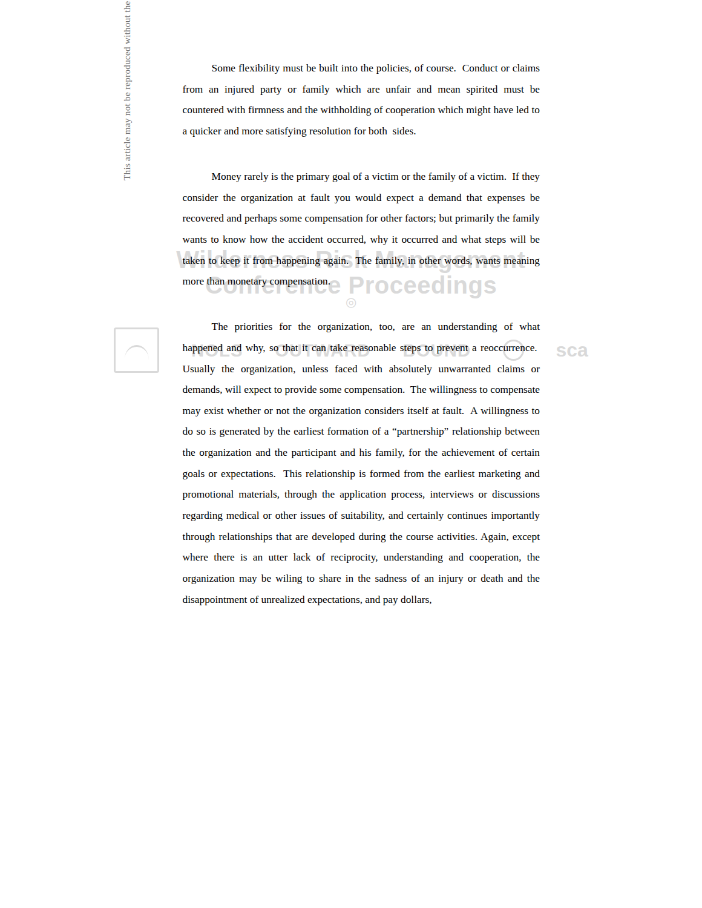This article may not be reproduced without the author's permission.
Wilderness Risk Management
Conference Proceedings
◎
NOLS OUTWARD BOUND sca
Some flexibility must be built into the policies, of course. Conduct or claims from an injured party or family which are unfair and mean spirited must be countered with firmness and the withholding of cooperation which might have led to a quicker and more satisfying resolution for both sides.
Money rarely is the primary goal of a victim or the family of a victim. If they consider the organization at fault you would expect a demand that expenses be recovered and perhaps some compensation for other factors; but primarily the family wants to know how the accident occurred, why it occurred and what steps will be taken to keep it from happening again. The family, in other words, wants meaning more than monetary compensation.
The priorities for the organization, too, are an understanding of what happened and why, so that it can take reasonable steps to prevent a reoccurrence. Usually the organization, unless faced with absolutely unwarranted claims or demands, will expect to provide some compensation. The willingness to compensate may exist whether or not the organization considers itself at fault. A willingness to do so is generated by the earliest formation of a “partnership” relationship between the organization and the participant and his family, for the achievement of certain goals or expectations. This relationship is formed from the earliest marketing and promotional materials, through the application process, interviews or discussions regarding medical or other issues of suitability, and certainly continues importantly through relationships that are developed during the course activities. Again, except where there is an utter lack of reciprocity, understanding and cooperation, the organization may be wiling to share in the sadness of an injury or death and the disappointment of unrealized expectations, and pay dollars,